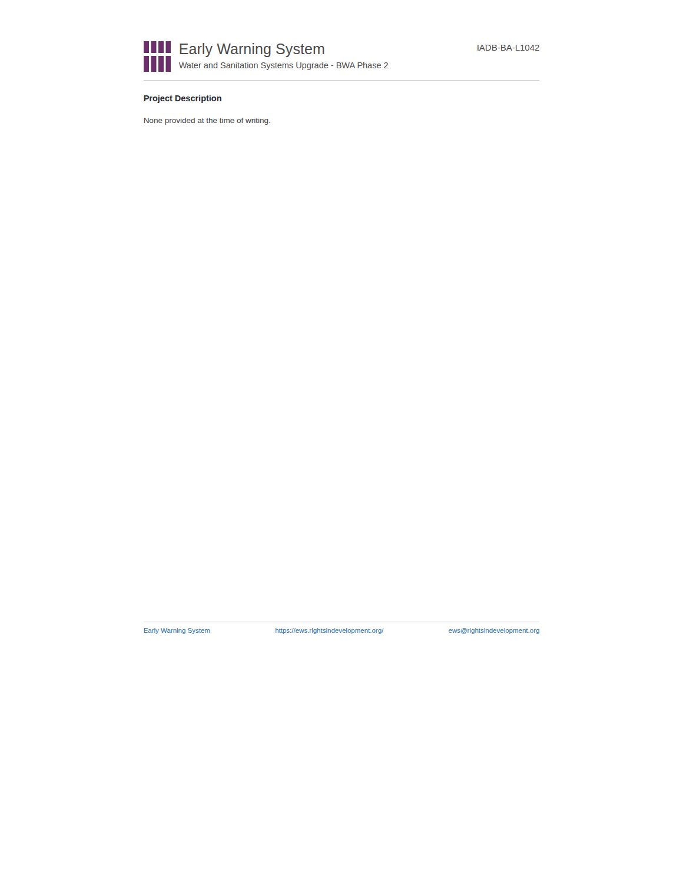Early Warning System
Water and Sanitation Systems Upgrade - BWA Phase 2
IADB-BA-L1042
Project Description
None provided at the time of writing.
Early Warning System
https://ews.rightsindevelopment.org/
ews@rightsindevelopment.org